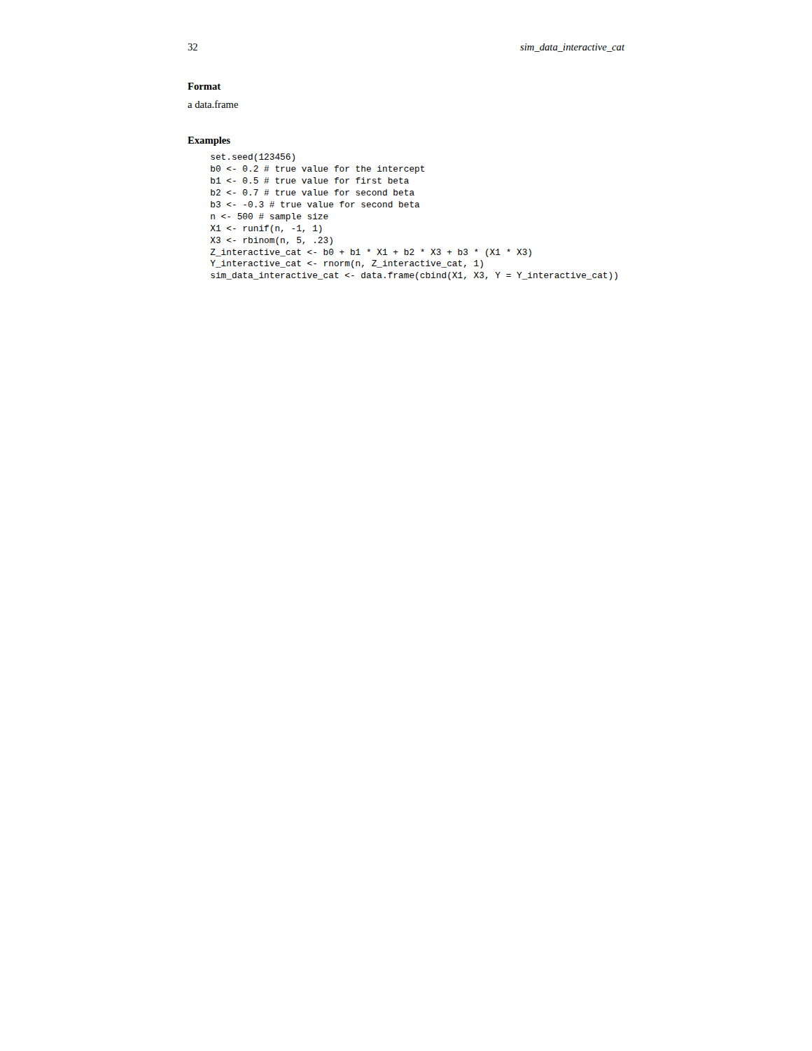32 sim_data_interactive_cat
Format
a data.frame
Examples
set.seed(123456)
b0 <- 0.2 # true value for the intercept
b1 <- 0.5 # true value for first beta
b2 <- 0.7 # true value for second beta
b3 <- -0.3 # true value for second beta
n <- 500 # sample size
X1 <- runif(n, -1, 1)
X3 <- rbinom(n, 5, .23)
Z_interactive_cat <- b0 + b1 * X1 + b2 * X3 + b3 * (X1 * X3)
Y_interactive_cat <- rnorm(n, Z_interactive_cat, 1)
sim_data_interactive_cat <- data.frame(cbind(X1, X3, Y = Y_interactive_cat))